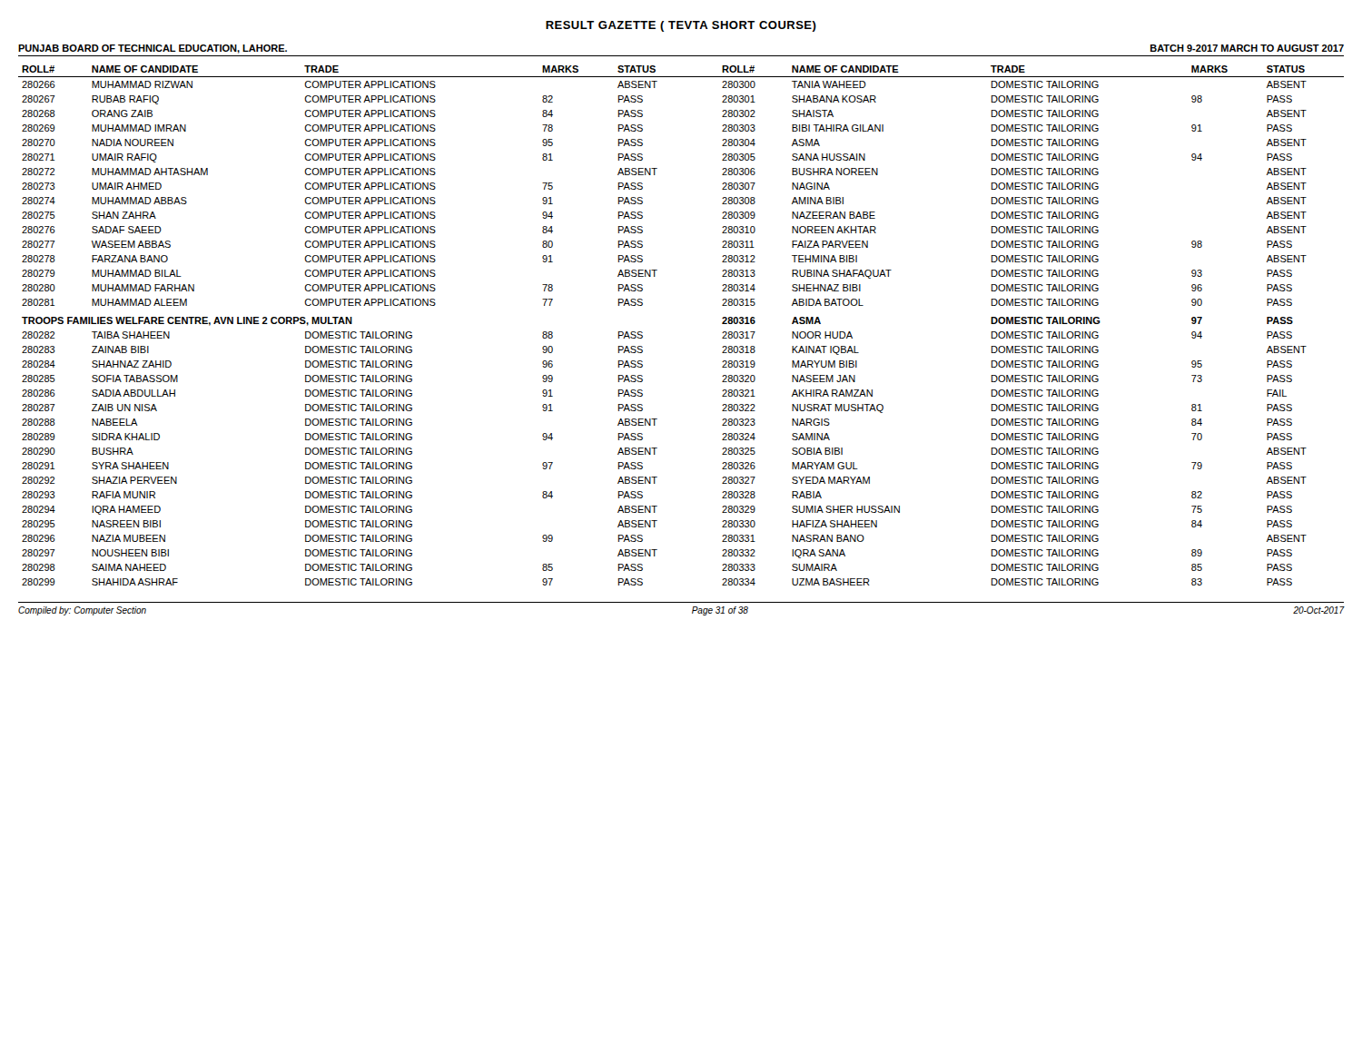RESULT GAZETTE ( TEVTA SHORT COURSE)
PUNJAB BOARD OF TECHNICAL EDUCATION, LAHORE. BATCH 9-2017 MARCH TO AUGUST 2017
| ROLL# | NAME OF CANDIDATE | TRADE | MARKS | STATUS | | ROLL# | NAME OF CANDIDATE | TRADE | MARKS | STATUS |
| --- | --- | --- | --- | --- | --- | --- | --- | --- | --- | --- |
| 280266 | MUHAMMAD RIZWAN | COMPUTER APPLICATIONS | | ABSENT | | 280300 | TANIA WAHEED | DOMESTIC TAILORING | | ABSENT |
| 280267 | RUBAB RAFIQ | COMPUTER APPLICATIONS | 82 | PASS | | 280301 | SHABANA KOSAR | DOMESTIC TAILORING | 98 | PASS |
| 280268 | ORANG ZAIB | COMPUTER APPLICATIONS | 84 | PASS | | 280302 | SHAISTA | DOMESTIC TAILORING | | ABSENT |
| 280269 | MUHAMMAD IMRAN | COMPUTER APPLICATIONS | 78 | PASS | | 280303 | BIBI TAHIRA GILANI | DOMESTIC TAILORING | 91 | PASS |
| 280270 | NADIA NOUREEN | COMPUTER APPLICATIONS | 95 | PASS | | 280304 | ASMA | DOMESTIC TAILORING | | ABSENT |
| 280271 | UMAIR RAFIQ | COMPUTER APPLICATIONS | 81 | PASS | | 280305 | SANA HUSSAIN | DOMESTIC TAILORING | 94 | PASS |
| 280272 | MUHAMMAD AHTASHAM | COMPUTER APPLICATIONS | | ABSENT | | 280306 | BUSHRA NOREEN | DOMESTIC TAILORING | | ABSENT |
| 280273 | UMAIR AHMED | COMPUTER APPLICATIONS | 75 | PASS | | 280307 | NAGINA | DOMESTIC TAILORING | | ABSENT |
| 280274 | MUHAMMAD ABBAS | COMPUTER APPLICATIONS | 91 | PASS | | 280308 | AMINA BIBI | DOMESTIC TAILORING | | ABSENT |
| 280275 | SHAN ZAHRA | COMPUTER APPLICATIONS | 94 | PASS | | 280309 | NAZEERAN BABE | DOMESTIC TAILORING | | ABSENT |
| 280276 | SADAF SAEED | COMPUTER APPLICATIONS | 84 | PASS | | 280310 | NOREEN AKHTAR | DOMESTIC TAILORING | | ABSENT |
| 280277 | WASEEM ABBAS | COMPUTER APPLICATIONS | 80 | PASS | | 280311 | FAIZA PARVEEN | DOMESTIC TAILORING | 98 | PASS |
| 280278 | FARZANA BANO | COMPUTER APPLICATIONS | 91 | PASS | | 280312 | TEHMINA BIBI | DOMESTIC TAILORING | | ABSENT |
| 280279 | MUHAMMAD BILAL | COMPUTER APPLICATIONS | | ABSENT | | 280313 | RUBINA SHAFAQUAT | DOMESTIC TAILORING | 93 | PASS |
| 280280 | MUHAMMAD FARHAN | COMPUTER APPLICATIONS | 78 | PASS | | 280314 | SHEHNAZ BIBI | DOMESTIC TAILORING | 96 | PASS |
| 280281 | MUHAMMAD ALEEM | COMPUTER APPLICATIONS | 77 | PASS | | 280315 | ABIDA BATOOL | DOMESTIC TAILORING | 90 | PASS |
| TROOPS FAMILIES WELFARE CENTRE, AVN LINE 2 CORPS, MULTAN | | 280316 | ASMA | DOMESTIC TAILORING | 97 | PASS |
| 280282 | TAIBA SHAHEEN | DOMESTIC TAILORING | 88 | PASS | | 280317 | NOOR HUDA | DOMESTIC TAILORING | 94 | PASS |
| 280283 | ZAINAB BIBI | DOMESTIC TAILORING | 90 | PASS | | 280318 | KAINAT IQBAL | DOMESTIC TAILORING | | ABSENT |
| 280284 | SHAHNAZ ZAHID | DOMESTIC TAILORING | 96 | PASS | | 280319 | MARYUM BIBI | DOMESTIC TAILORING | 95 | PASS |
| 280285 | SOFIA TABASSOM | DOMESTIC TAILORING | 99 | PASS | | 280320 | NASEEM JAN | DOMESTIC TAILORING | 73 | PASS |
| 280286 | SADIA ABDULLAH | DOMESTIC TAILORING | 91 | PASS | | 280321 | AKHIRA RAMZAN | DOMESTIC TAILORING | | FAIL |
| 280287 | ZAIB UN NISA | DOMESTIC TAILORING | 91 | PASS | | 280322 | NUSRAT MUSHTAQ | DOMESTIC TAILORING | 81 | PASS |
| 280288 | NABEELA | DOMESTIC TAILORING | | ABSENT | | 280323 | NARGIS | DOMESTIC TAILORING | 84 | PASS |
| 280289 | SIDRA KHALID | DOMESTIC TAILORING | 94 | PASS | | 280324 | SAMINA | DOMESTIC TAILORING | 70 | PASS |
| 280290 | BUSHRA | DOMESTIC TAILORING | | ABSENT | | 280325 | SOBIA BIBI | DOMESTIC TAILORING | | ABSENT |
| 280291 | SYRA SHAHEEN | DOMESTIC TAILORING | 97 | PASS | | 280326 | MARYAM GUL | DOMESTIC TAILORING | 79 | PASS |
| 280292 | SHAZIA PERVEEN | DOMESTIC TAILORING | | ABSENT | | 280327 | SYEDA MARYAM | DOMESTIC TAILORING | | ABSENT |
| 280293 | RAFIA MUNIR | DOMESTIC TAILORING | 84 | PASS | | 280328 | RABIA | DOMESTIC TAILORING | 82 | PASS |
| 280294 | IQRA HAMEED | DOMESTIC TAILORING | | ABSENT | | 280329 | SUMIA SHER HUSSAIN | DOMESTIC TAILORING | 75 | PASS |
| 280295 | NASREEN BIBI | DOMESTIC TAILORING | | ABSENT | | 280330 | HAFIZA SHAHEEN | DOMESTIC TAILORING | 84 | PASS |
| 280296 | NAZIA MUBEEN | DOMESTIC TAILORING | 99 | PASS | | 280331 | NASRAN BANO | DOMESTIC TAILORING | | ABSENT |
| 280297 | NOUSHEEN BIBI | DOMESTIC TAILORING | | ABSENT | | 280332 | IQRA SANA | DOMESTIC TAILORING | 89 | PASS |
| 280298 | SAIMA NAHEED | DOMESTIC TAILORING | 85 | PASS | | 280333 | SUMAIRA | DOMESTIC TAILORING | 85 | PASS |
| 280299 | SHAHIDA ASHRAF | DOMESTIC TAILORING | 97 | PASS | | 280334 | UZMA BASHEER | DOMESTIC TAILORING | 83 | PASS |
Compiled by: Computer Section Page 31 of 38 20-Oct-2017